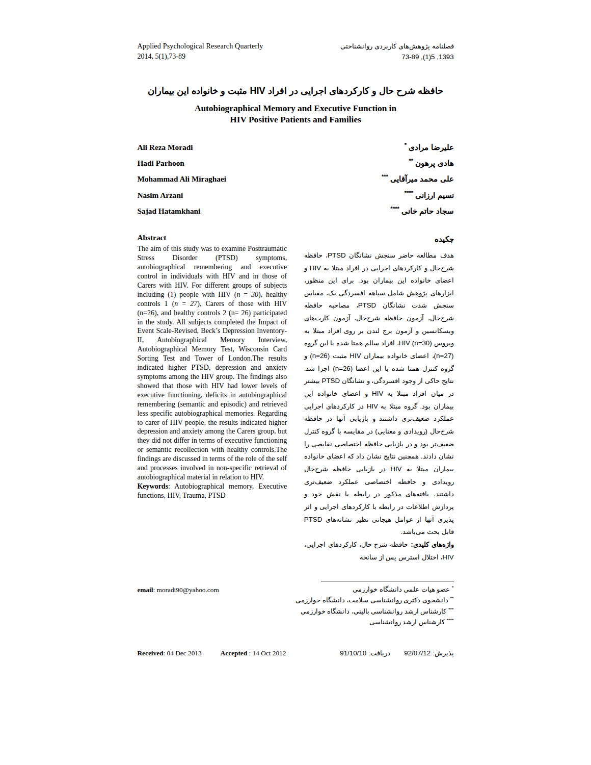Applied Psychological Research Quarterly
2014, 5(1),73-89
فصلنامه پژوهش‌های کاربردی روانشناختی
1393, 5(1), 73-89
حافظه شرح حال و کارکردهای اجرایی در افراد HIV مثبت و خانواده این بیماران
Autobiographical Memory and Executive Function in
HIV Positive Patients and Families
Ali Reza Moradi
Hadi Parhoon
Mohammad Ali Miraghaei
Nasim Arzani
Sajad Hatamkhani
علیرضا مرادی *
هادی پرهون **
علی محمد میرآقایی ***
نسیم ارزانی ****
سجاد حاتم خانی ****
Abstract
The aim of this study was to examine Posttraumatic Stress Disorder (PTSD) symptoms, autobiographical remembering and executive control in individuals with HIV and in those of Carers with HIV. For different groups of subjects including (1) people with HIV (n = 30), healthy controls 1 (n = 27), Carers of those with HIV (n=26), and healthy controls 2 (n= 26) participated in the study. All subjects completed the Impact of Event Scale-Revised, Beck’s Depression Inventory-II, Autobiographical Memory Interview, Autobiographical Memory Test, Wisconsin Card Sorting Test and Tower of London.The results indicated higher PTSD, depression and anxiety symptoms among the HIV group. The findings also showed that those with HIV had lower levels of executive functioning, deficits in autobiographical remembering (semantic and episodic) and retrieved less specific autobiographical memories. Regarding to carer of HIV people, the results indicated higher depression and anxiety among the Carers group, but they did not differ in terms of executive functioning or semantic recollection with healthy controls.The findings are discussed in terms of the role of the self and processes involved in non-specific retrieval of autobiographical material in relation to HIV.
Keywords: Autobiographical memory, Executive functions, HIV, Trauma, PTSD
چکیده
هدف مطالعه حاضر سنجش نشانگان PTSD، حافظه شرح‌حال و کارکردهای اجرایی در افراد مبتلا به HIV و اعضای خانواده این بیماران بود. برای این منظور، ابزارهای پژوهش شامل سیاهه افسردگی بک، مقیاس سنجش شدت نشانگان PTSD، مصاحبه حافظه شرح‌حال، آزمون حافظه شرح‌حال، آزمون کارت‌های وبسکانسین و آزمون برج لندن بر روی افراد مبتلا به ویروس HIV (n=30)، افراد سالم همتا شده با این گروه (n=27)، اعضای خانواده بیماران HIV مثبت (n=26) و گروه کنترل همتا شده با این اعضا (n=26) اجرا شد. نتایج حاکی از وجود افسردگی، و نشانگان PTSD بیشتر در میان افراد مبتلا به HIV و اعضای خانواده این بیماران بود. گروه مبتلا به HIV در کارکردهای اجرایی عملکرد ضعیف‌تری داشتند و بازیابی آنها در حافظه شرح‌حال (رویدادی و معنایی) در مقایسه با گروه کنترل ضعیف‌تر بود و در بازیابی حافظه اختصاصی نقایصی را نشان دادند. همچنین نتایج نشان داد که اعضای خانواده بیماران مبتلا به HIV در بازیابی حافظه شرح‌حال رویدادی و حافظه اختصاصی عملکرد ضعیف‌تری داشتند. یافته‌های مذکور در رابطه با نقش خود و پردازش اطلاعات در رابطه با کارکردهای اجرایی و اثر پذیری آنها از عوامل هیجانی نظیر نشانه‌های PTSD قابل بحث می‌باشد.
واژه‌های کلیدی: حافظه شرح حال، کارکردهای اجرایی، HIV، اختلال استرس پس از سانحه
email: moradi90@yahoo.com
* عضو هیات علمی دانشگاه خوارزمی
** دانشجوی دکتری روانشناسی سلامت، دانشگاه خوارزمی
*** کارشناس ارشد روانشناسی بالینی، دانشگاه خوارزمی
**** کارشناس ارشد روانشناسی
Received: 04 Dec 2013 Accepted : 14 Oct 2012
پذیرش: 92/07/12 دریافت: 91/10/10